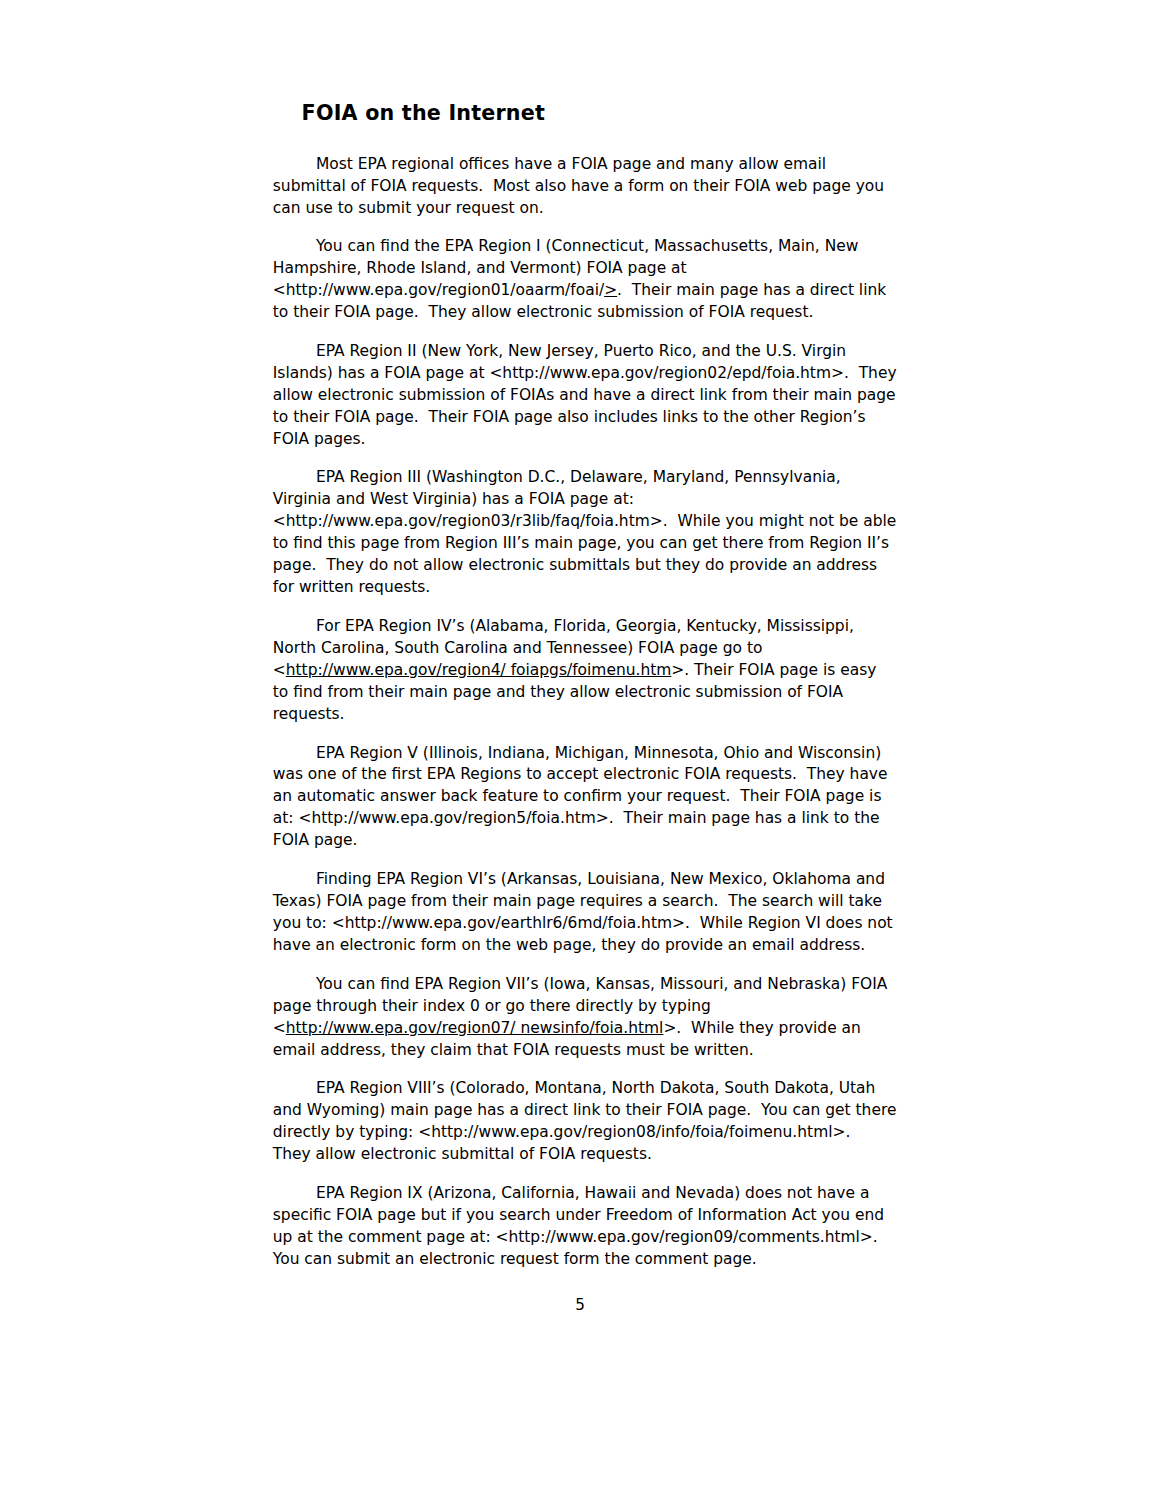FOIA on the Internet
Most EPA regional offices have a FOIA page and many allow email submittal of FOIA requests. Most also have a form on their FOIA web page you can use to submit your request on.
You can find the EPA Region I (Connecticut, Massachusetts, Main, New Hampshire, Rhode Island, and Vermont) FOIA page at <http://www.epa.gov/region01/oaarm/foai/>. Their main page has a direct link to their FOIA page. They allow electronic submission of FOIA request.
EPA Region II (New York, New Jersey, Puerto Rico, and the U.S. Virgin Islands) has a FOIA page at <http://www.epa.gov/region02/epd/foia.htm>. They allow electronic submission of FOIAs and have a direct link from their main page to their FOIA page. Their FOIA page also includes links to the other Region’s FOIA pages.
EPA Region III (Washington D.C., Delaware, Maryland, Pennsylvania, Virginia and West Virginia) has a FOIA page at: <http://www.epa.gov/region03/r3lib/faq/foia.htm>. While you might not be able to find this page from Region III’s main page, you can get there from Region II’s page. They do not allow electronic submittals but they do provide an address for written requests.
For EPA Region IV’s (Alabama, Florida, Georgia, Kentucky, Mississippi, North Carolina, South Carolina and Tennessee) FOIA page go to <http://www.epa.gov/region4/ foiapgs/foimenu.htm>. Their FOIA page is easy to find from their main page and they allow electronic submission of FOIA requests.
EPA Region V (Illinois, Indiana, Michigan, Minnesota, Ohio and Wisconsin) was one of the first EPA Regions to accept electronic FOIA requests. They have an automatic answer back feature to confirm your request. Their FOIA page is at: <http://www.epa.gov/region5/foia.htm>. Their main page has a link to the FOIA page.
Finding EPA Region VI’s (Arkansas, Louisiana, New Mexico, Oklahoma and Texas) FOIA page from their main page requires a search. The search will take you to: <http://www.epa.gov/earthlr6/6md/foia.htm>. While Region VI does not have an electronic form on the web page, they do provide an email address.
You can find EPA Region VII’s (Iowa, Kansas, Missouri, and Nebraska) FOIA page through their index 0 or go there directly by typing <http://www.epa.gov/region07/ newsinfo/foia.html>. While they provide an email address, they claim that FOIA requests must be written.
EPA Region VIII’s (Colorado, Montana, North Dakota, South Dakota, Utah and Wyoming) main page has a direct link to their FOIA page. You can get there directly by typing: <http://www.epa.gov/region08/info/foia/foimenu.html>. They allow electronic submittal of FOIA requests.
EPA Region IX (Arizona, California, Hawaii and Nevada) does not have a specific FOIA page but if you search under Freedom of Information Act you end up at the comment page at: <http://www.epa.gov/region09/comments.html>. You can submit an electronic request form the comment page.
5